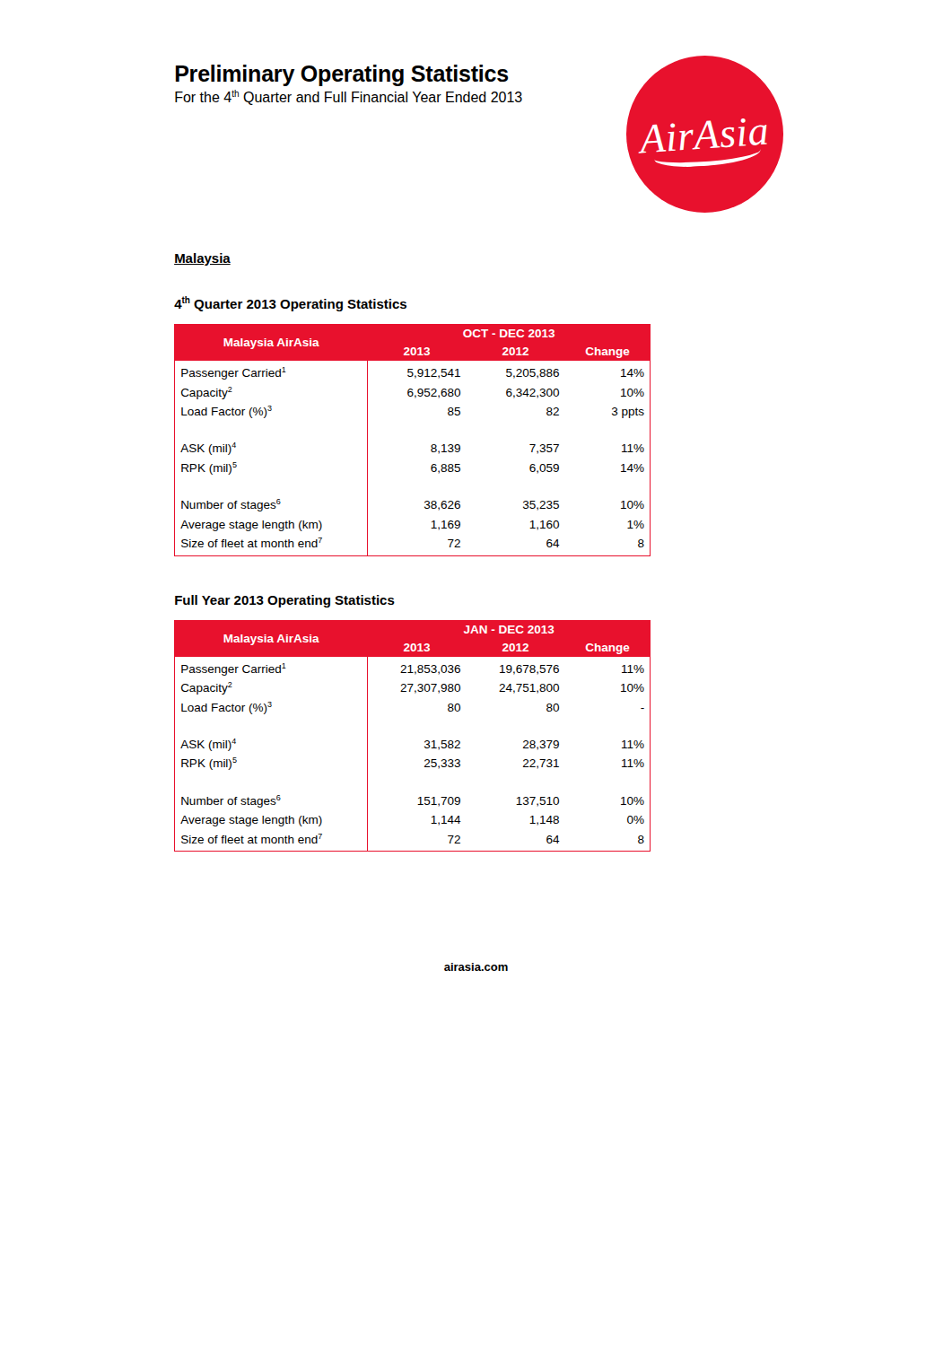Preliminary Operating Statistics
For the 4th Quarter and Full Financial Year Ended 2013
Air Asia
Malaysia
4th Quarter 2013 Operating Statistics
| Malaysia AirAsia | OCT - DEC 2013 |
| --- | --- |
| 2013 | 2012 | Change |
| Passenger Carried 1 | 5,912,541 | 5,205,886 | 14% |
| Capacity 2 | 6,952,680 | 6,342,300 | 10% |
| Load Factor (%) 3 | 85 | 82 | 3 ppts |
| ASK (mil) 4 | 8,139 | 7,357 | 11% |
| RPK (mil) 5 | 6,885 | 6,059 | 14% |
| Number of stages 6 | 38,626 | 35,235 | 10% |
| Average stage length (km) | 1,169 | 1,160 | 1% |
| Size of fleet at month end 7 | 72 | 64 | 8 |
Full Year 2013 Operating Statistics
| Malaysia AirAsia | JAN - DEC 2013 |
| --- | --- |
| 2013 | 2012 | Change |
| Passenger Carried 1 | 21,853,036 | 19,678,576 | 11% |
| Capacity 2 | 27,307,980 | 24,751,800 | 10% |
| Load Factor (%) 3 | 80 | 80 | - |
| ASK (mil) 4 | 31,582 | 28,379 | 11% |
| RPK (mil) 5 | 25,333 | 22,731 | 11% |
| Number of stages 6 | 151,709 | 137,510 | 10% |
| Average stage length (km) | 1,144 | 1,148 | 0% |
| Size of fleet at month end 7 | 72 | 64 | 8 |
airasia.com